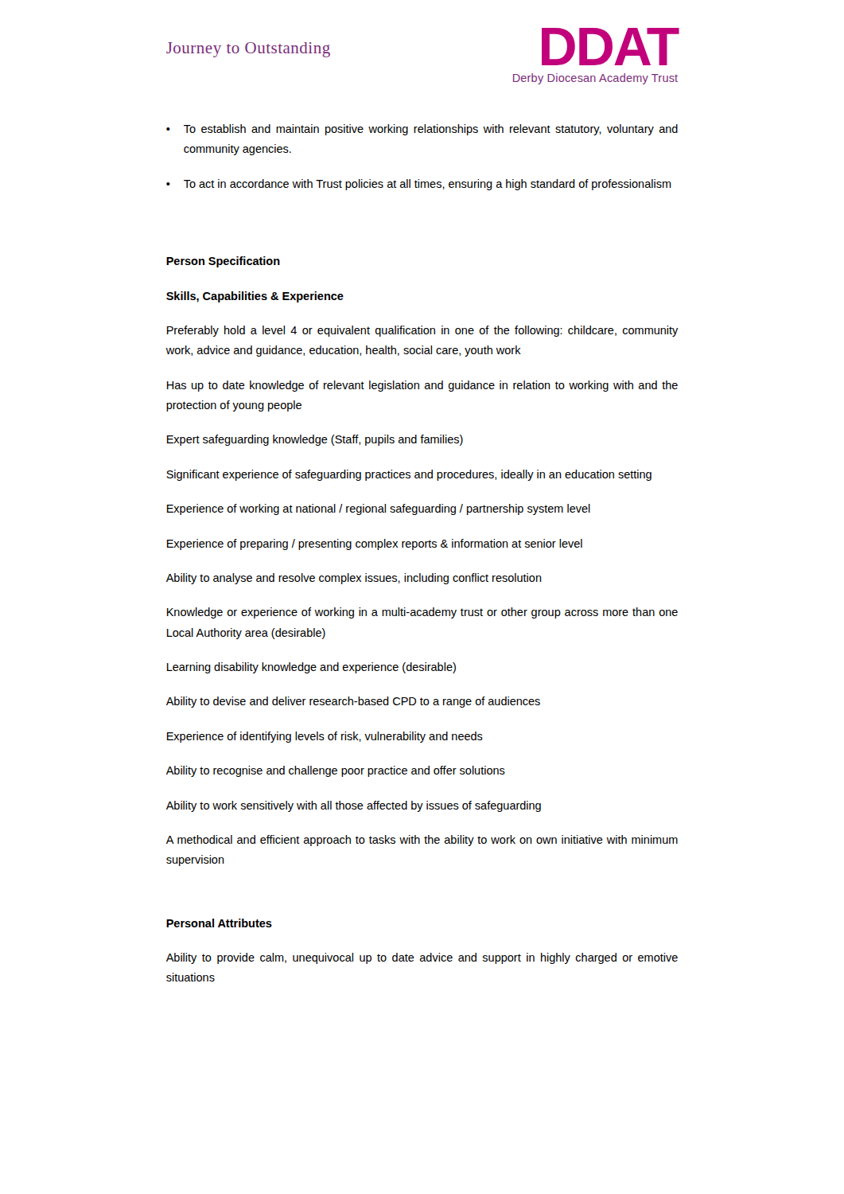Journey to Outstanding
DDAT
Derby Diocesan Academy Trust
•
To establish and maintain positive working relationships with relevant statutory, voluntary and community agencies.
•
To act in accordance with Trust policies at all times, ensuring a high standard of professionalism
Person Specification
Skills, Capabilities & Experience
Preferably hold a level 4 or equivalent qualification in one of the following: childcare, community work, advice and guidance, education, health, social care, youth work
Has up to date knowledge of relevant legislation and guidance in relation to working with and the protection of young people
Expert safeguarding knowledge (Staff, pupils and families)
Significant experience of safeguarding practices and procedures, ideally in an education setting
Experience of working at national / regional safeguarding / partnership system level
Experience of preparing / presenting complex reports & information at senior level
Ability to analyse and resolve complex issues, including conflict resolution
Knowledge or experience of working in a multi-academy trust or other group across more than one Local Authority area (desirable)
Learning disability knowledge and experience (desirable)
Ability to devise and deliver research-based CPD to a range of audiences
Experience of identifying levels of risk, vulnerability and needs
Ability to recognise and challenge poor practice and offer solutions
Ability to work sensitively with all those affected by issues of safeguarding
A methodical and efficient approach to tasks with the ability to work on own initiative with minimum supervision
Personal Attributes
Ability to provide calm, unequivocal up to date advice and support in highly charged or emotive situations